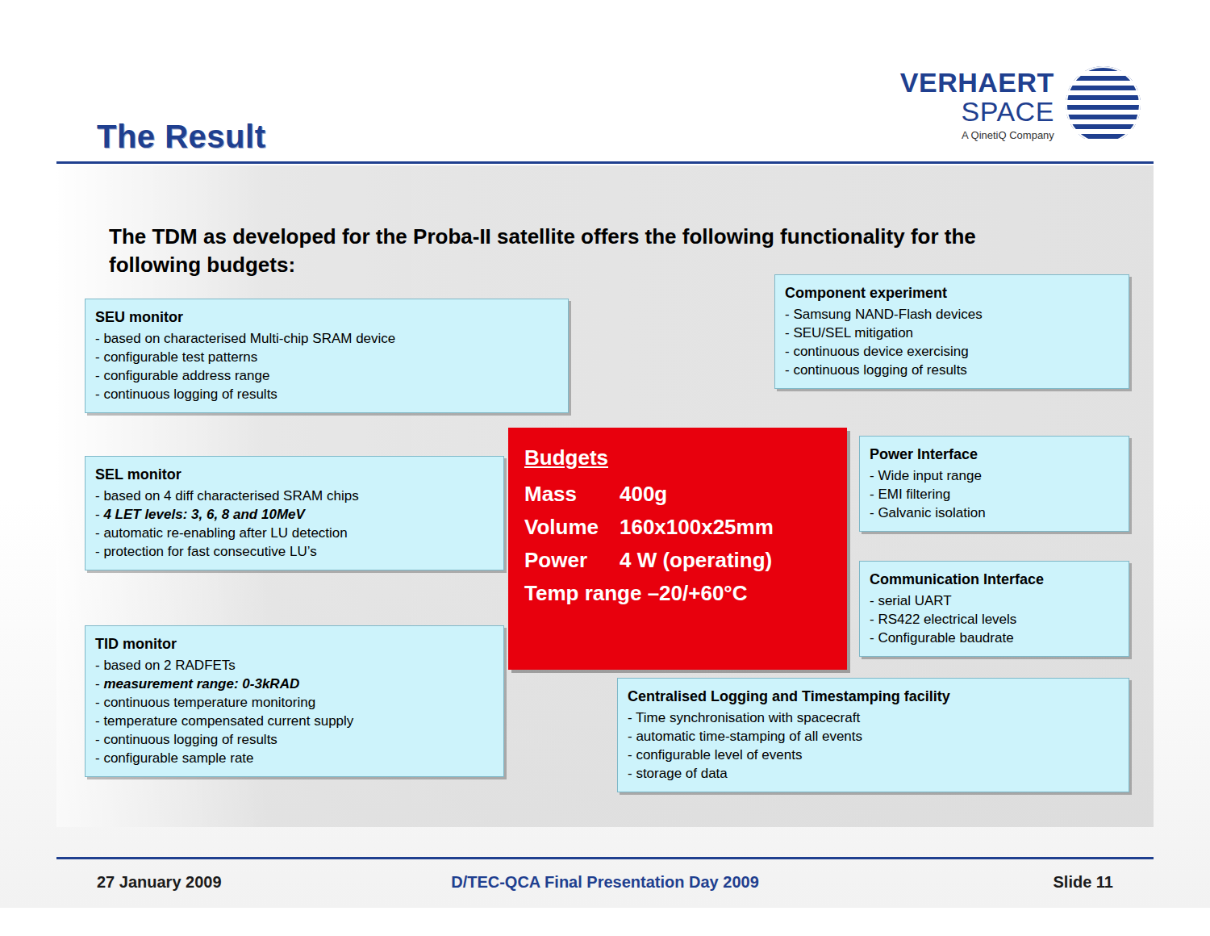The Result
VERHAERT SPACE
A QinetiQ Company
The TDM as developed for the Proba-II satellite offers the following functionality for the following budgets:
SEU monitor
- based on characterised Multi-chip SRAM device
- configurable test patterns
- configurable address range
- continuous logging of results
SEL monitor
- based on 4 diff characterised SRAM chips
- 4 LET levels: 3, 6, 8 and 10MeV
- automatic re-enabling after LU detection
- protection for fast consecutive LU’s
TID monitor
- based on 2 RADFETs
- measurement range: 0-3kRAD
- continuous temperature monitoring
- temperature compensated current supply
- continuous logging of results
- configurable sample rate
Component experiment
- Samsung NAND-Flash devices
- SEU/SEL mitigation
- continuous device exercising
- continuous logging of results
Power Interface
- Wide input range
- EMI filtering
- Galvanic isolation
Communication Interface
- serial UART
- RS422 electrical levels
- Configurable baudrate
Centralised Logging and Timestamping facility
- Time synchronisation with spacecraft
- automatic time-stamping of all events
- configurable level of events
- storage of data
Budgets
| Mass | 400g |
| Volume | 160x100x25mm |
| Power | 4 W (operating) |
| Temp range –20/+60°C |
27 January 2009
D/TEC-QCA Final Presentation Day 2009
Slide 11